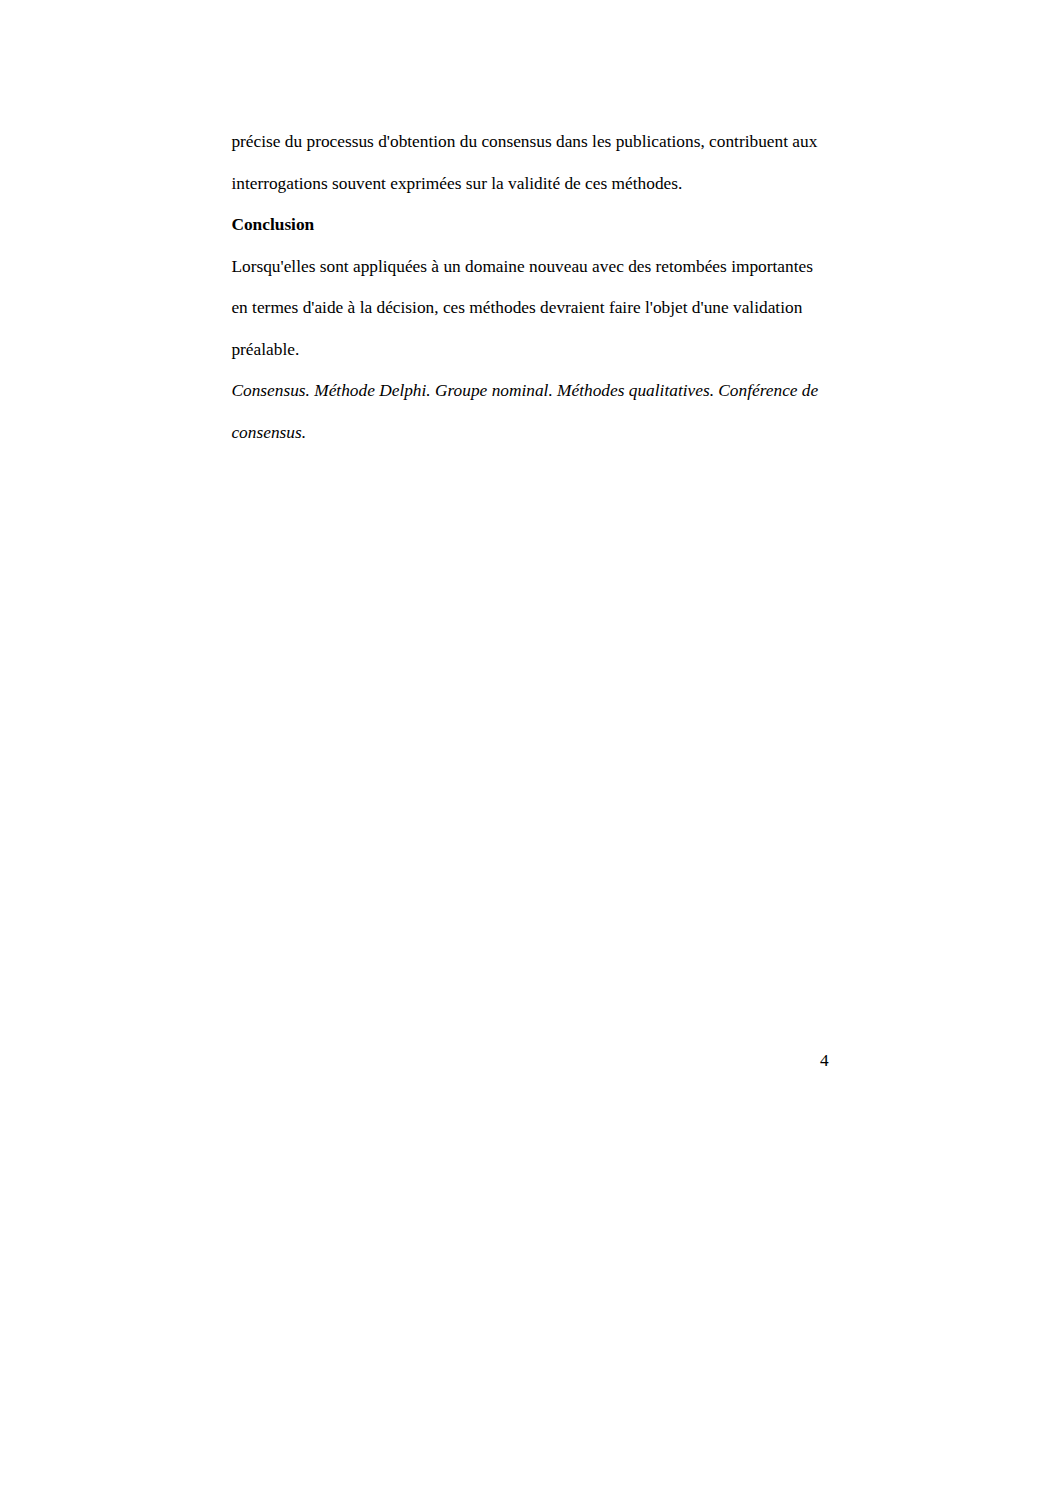précise du processus d'obtention du consensus dans les publications, contribuent aux interrogations souvent exprimées sur la validité de ces méthodes.
Conclusion
Lorsqu'elles sont appliquées à un domaine nouveau avec des retombées importantes en termes d'aide à la décision, ces méthodes devraient faire l'objet d'une validation préalable.
Consensus. Méthode Delphi. Groupe nominal. Méthodes qualitatives. Conférence de consensus.
4